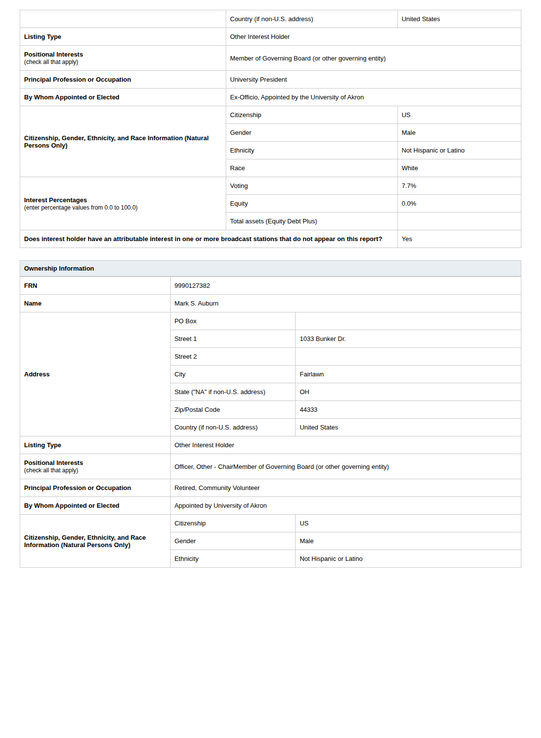| | Country (if non-U.S. address) | United States |
| Listing Type | Other Interest Holder |
| Positional Interests (check all that apply) | Member of Governing Board (or other governing entity) |
| Principal Profession or Occupation | University President |
| By Whom Appointed or Elected | Ex-Officio, Appointed by the University of Akron |
| Citizenship, Gender, Ethnicity, and Race Information (Natural Persons Only) | Citizenship | US |
| Gender | Male |
| Ethnicity | Not Hispanic or Latino |
| Race | White |
| Interest Percentages (enter percentage values from 0.0 to 100.0) | Voting | 7.7% |
| Equity | 0.0% |
| Total assets (Equity Debt Plus) | |
| Does interest holder have an attributable interest in one or more broadcast stations that do not appear on this report? | Yes |
Ownership Information
| FRN | 9990127382 |
| Name | Mark S. Auburn |
| Address | PO Box | |
| Street 1 | 1033 Bunker Dr. |
| Street 2 | |
| City | Fairlawn |
| State ("NA" if non-U.S. address) | OH |
| Zip/Postal Code | 44333 |
| Country (if non-U.S. address) | United States |
| Listing Type | Other Interest Holder |
| Positional Interests (check all that apply) | Officer, Other - ChairMember of Governing Board (or other governing entity) |
| Principal Profession or Occupation | Retired, Community Volunteer |
| By Whom Appointed or Elected | Appointed by University of Akron |
| Citizenship, Gender, Ethnicity, and Race Information (Natural Persons Only) | Citizenship | US |
| Gender | Male |
| Ethnicity | Not Hispanic or Latino |